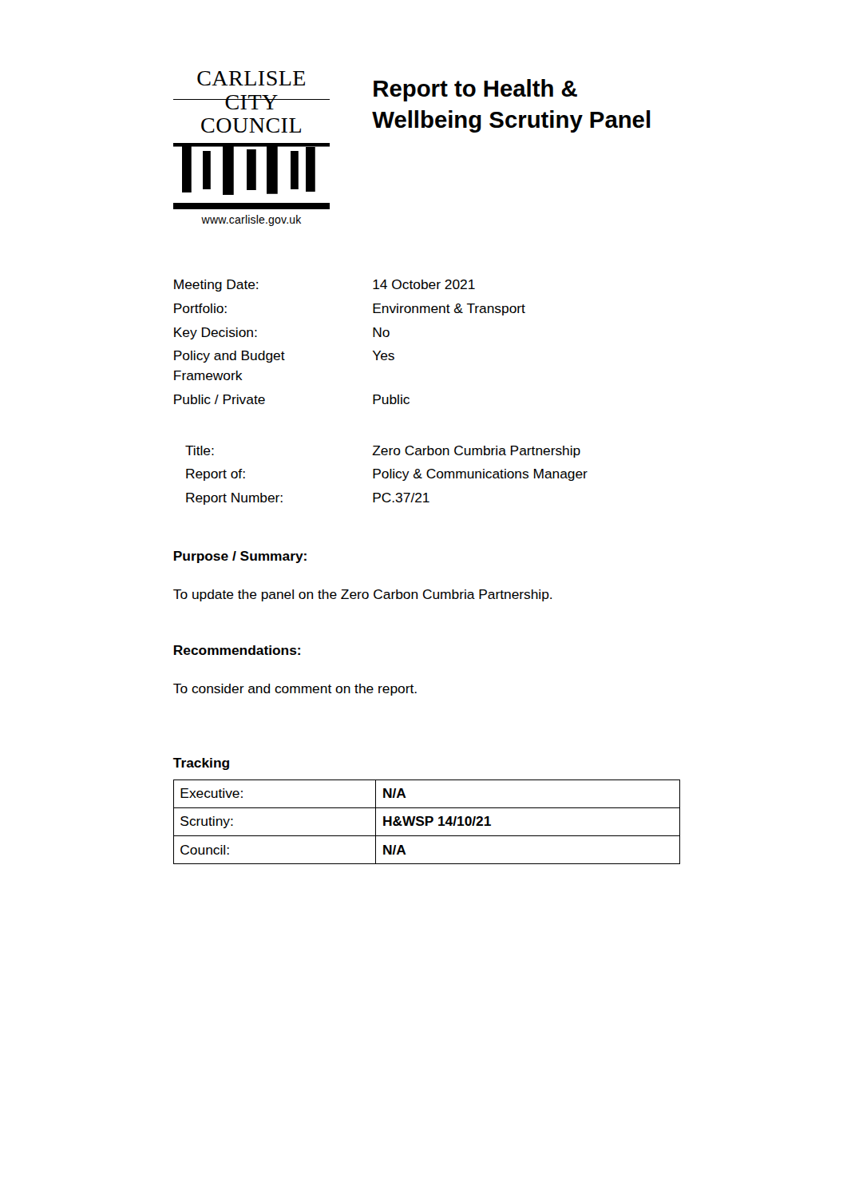CARLISLE
CITY COUNCIL
www.carlisle.gov.uk
Report to Health &
Wellbeing Scrutiny Panel
| Meeting Date: | 14 October 2021 |
| Portfolio: | Environment & Transport |
| Key Decision: | No |
| Policy and Budget Framework | Yes |
| Public / Private | Public |
| Title: | Zero Carbon Cumbria Partnership |
| Report of: | Policy & Communications Manager |
| Report Number: | PC.37/21 |
Purpose / Summary:
To update the panel on the Zero Carbon Cumbria Partnership.
Recommendations:
To consider and comment on the report.
Tracking
| Executive: | N/A |
| Scrutiny: | H&WSP 14/10/21 |
| Council: | N/A |